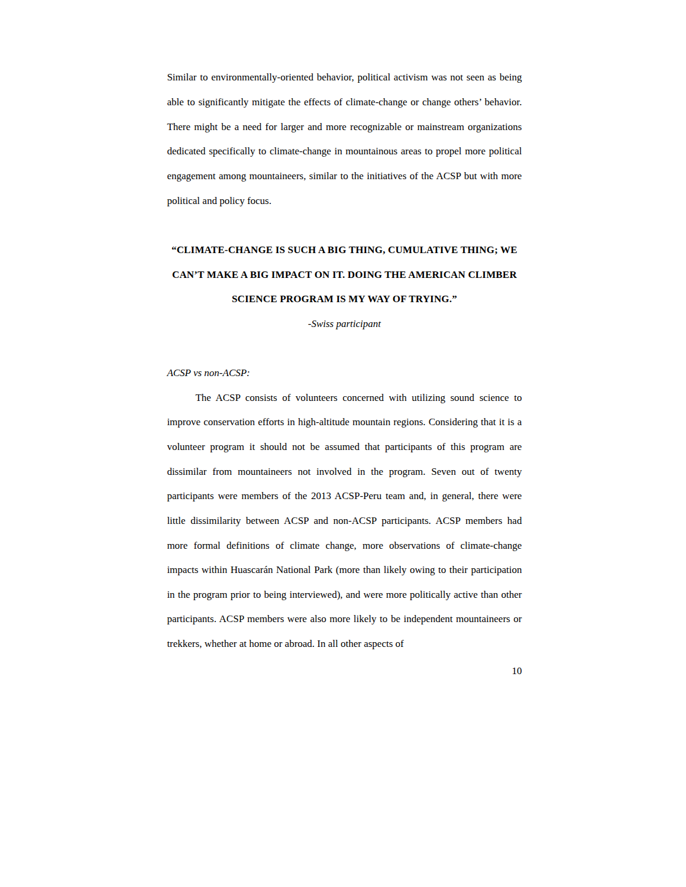Similar to environmentally-oriented behavior, political activism was not seen as being able to significantly mitigate the effects of climate-change or change others’ behavior. There might be a need for larger and more recognizable or mainstream organizations dedicated specifically to climate-change in mountainous areas to propel more political engagement among mountaineers, similar to the initiatives of the ACSP but with more political and policy focus.
“Climate-change is such a big thing, cumulative thing; we can’t make a big impact on it. Doing the American Climber Science Program is my way of trying.”
-Swiss participant
ACSP vs non-ACSP:
The ACSP consists of volunteers concerned with utilizing sound science to improve conservation efforts in high-altitude mountain regions. Considering that it is a volunteer program it should not be assumed that participants of this program are dissimilar from mountaineers not involved in the program. Seven out of twenty participants were members of the 2013 ACSP-Peru team and, in general, there were little dissimilarity between ACSP and non-ACSP participants. ACSP members had more formal definitions of climate change, more observations of climate-change impacts within Huascarán National Park (more than likely owing to their participation in the program prior to being interviewed), and were more politically active than other participants. ACSP members were also more likely to be independent mountaineers or trekkers, whether at home or abroad. In all other aspects of
10